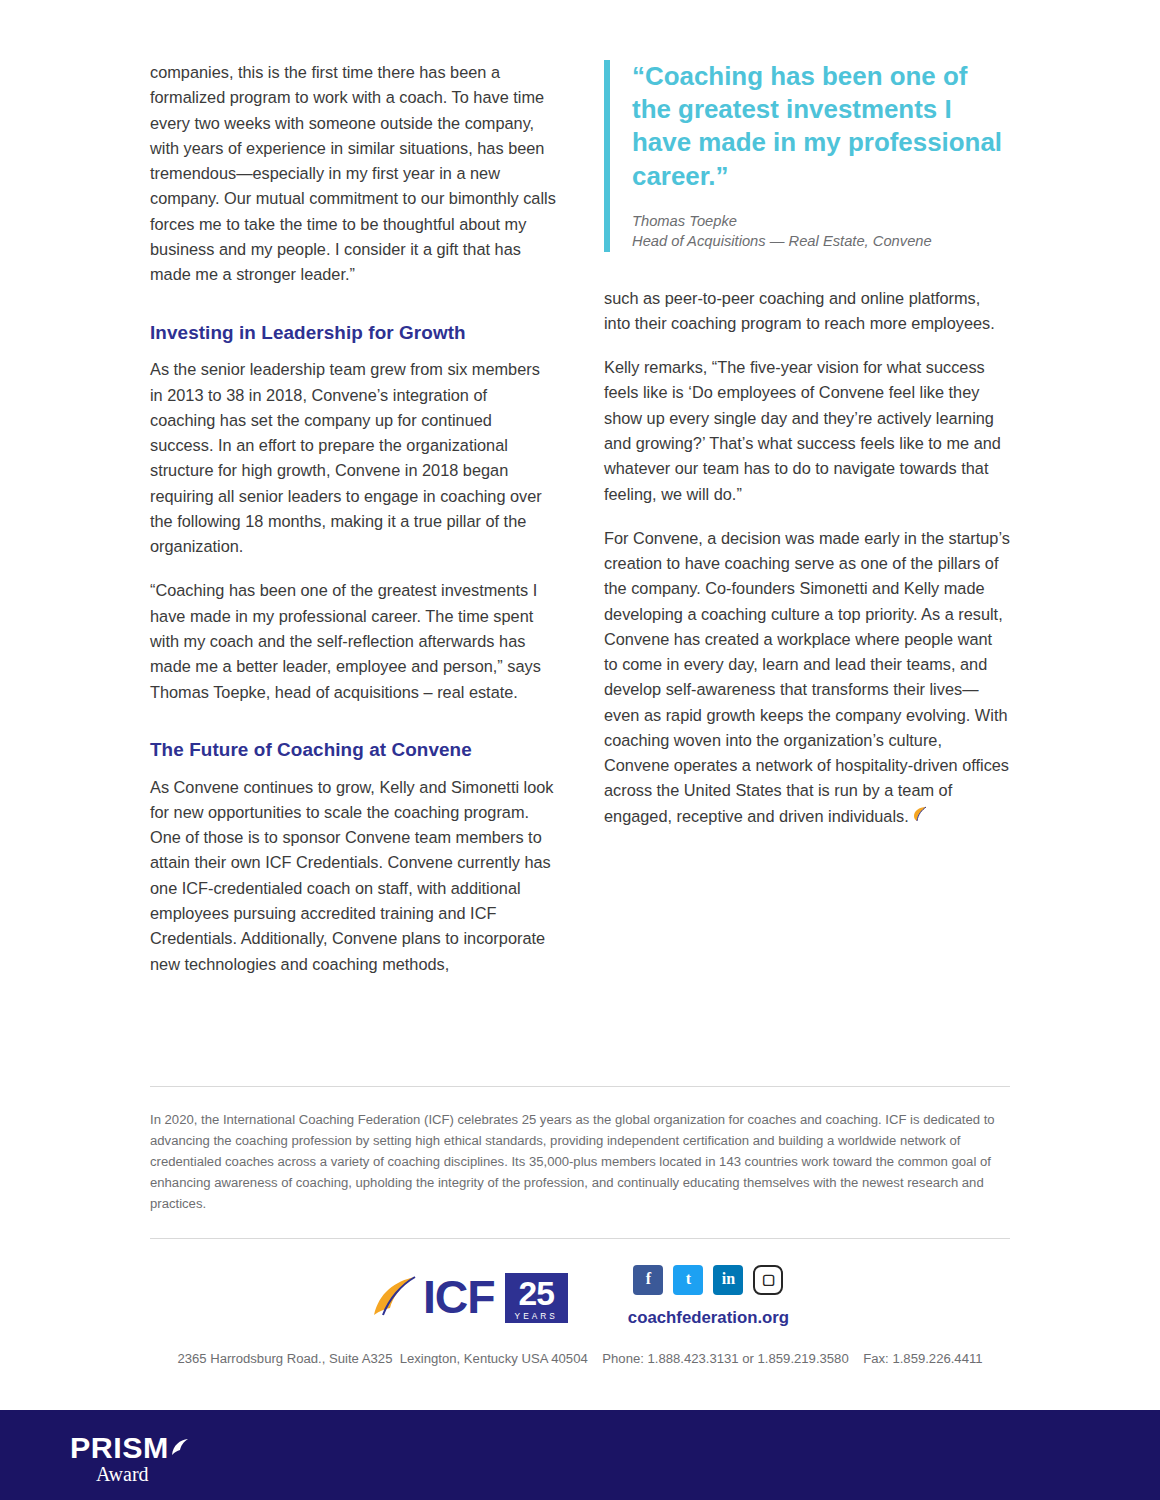companies, this is the first time there has been a formalized program to work with a coach. To have time every two weeks with someone outside the company, with years of experience in similar situations, has been tremendous—especially in my first year in a new company. Our mutual commitment to our bimonthly calls forces me to take the time to be thoughtful about my business and my people. I consider it a gift that has made me a stronger leader.”
Investing in Leadership for Growth
As the senior leadership team grew from six members in 2013 to 38 in 2018, Convene’s integration of coaching has set the company up for continued success. In an effort to prepare the organizational structure for high growth, Convene in 2018 began requiring all senior leaders to engage in coaching over the following 18 months, making it a true pillar of the organization.
“Coaching has been one of the greatest investments I have made in my professional career. The time spent with my coach and the self-reflection afterwards has made me a better leader, employee and person,” says Thomas Toepke, head of acquisitions – real estate.
The Future of Coaching at Convene
As Convene continues to grow, Kelly and Simonetti look for new opportunities to scale the coaching program. One of those is to sponsor Convene team members to attain their own ICF Credentials. Convene currently has one ICF-credentialed coach on staff, with additional employees pursuing accredited training and ICF Credentials. Additionally, Convene plans to incorporate new technologies and coaching methods,
“Coaching has been one of the greatest investments I have made in my professional career.”
Thomas Toepke
Head of Acquisitions — Real Estate, Convene
such as peer-to-peer coaching and online platforms, into their coaching program to reach more employees.
Kelly remarks, “The five-year vision for what success feels like is ‘Do employees of Convene feel like they show up every single day and they’re actively learning and growing?’ That’s what success feels like to me and whatever our team has to do to navigate towards that feeling, we will do.”
For Convene, a decision was made early in the startup’s creation to have coaching serve as one of the pillars of the company. Co-founders Simonetti and Kelly made developing a coaching culture a top priority. As a result, Convene has created a workplace where people want to come in every day, learn and lead their teams, and develop self-awareness that transforms their lives—even as rapid growth keeps the company evolving. With coaching woven into the organization’s culture, Convene operates a network of hospitality-driven offices across the United States that is run by a team of engaged, receptive and driven individuals.
In 2020, the International Coaching Federation (ICF) celebrates 25 years as the global organization for coaches and coaching. ICF is dedicated to advancing the coaching profession by setting high ethical standards, providing independent certification and building a worldwide network of credentialed coaches across a variety of coaching disciplines. Its 35,000-plus members located in 143 countries work toward the common goal of enhancing awareness of coaching, upholding the integrity of the profession, and continually educating themselves with the newest research and practices.
ICF
25 YEARS
f t in ▢
coachfederation.org
2365 Harrodsburg Road., Suite A325 Lexington, Kentucky USA 40504 Phone: 1.888.423.3131 or 1.859.219.3580 Fax: 1.859.226.4411
PRISM Award